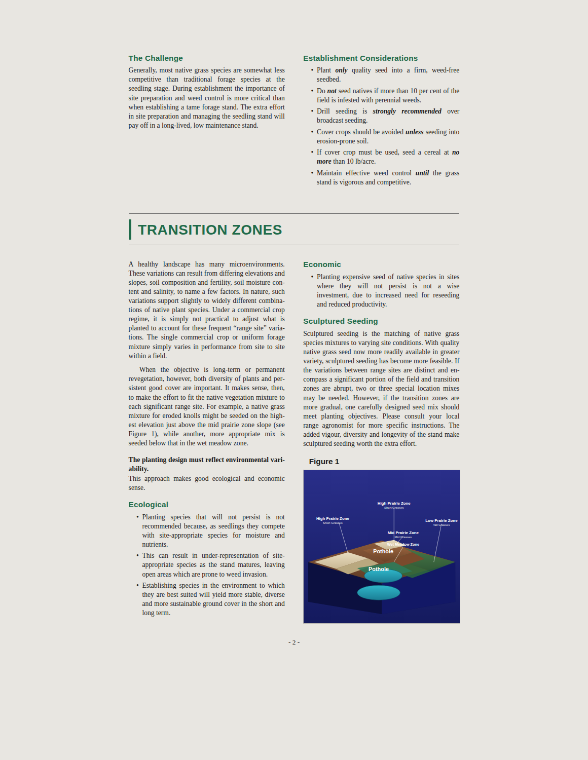The Challenge
Generally, most native grass species are somewhat less competitive than traditional forage species at the seedling stage. During establishment the importance of site preparation and weed control is more critical than when establishing a tame forage stand. The extra effort in site preparation and managing the seedling stand will pay off in a long-lived, low maintenance stand.
Establishment Considerations
Plant only quality seed into a firm, weed-free seedbed.
Do not seed natives if more than 10 per cent of the field is infested with perennial weeds.
Drill seeding is strongly recommended over broadcast seeding.
Cover crops should be avoided unless seeding into erosion-prone soil.
If cover crop must be used, seed a cereal at no more than 10 lb/acre.
Maintain effective weed control until the grass stand is vigorous and competitive.
TRANSITION ZONES
A healthy landscape has many microenvironments. These variations can result from differing elevations and slopes, soil composition and fertility, soil moisture content and salinity, to name a few factors. In nature, such variations support slightly to widely different combinations of native plant species. Under a commercial crop regime, it is simply not practical to adjust what is planted to account for these frequent “range site” variations. The single commercial crop or uniform forage mixture simply varies in performance from site to site within a field.
When the objective is long-term or permanent revegetation, however, both diversity of plants and persistent good cover are important. It makes sense, then, to make the effort to fit the native vegetation mixture to each significant range site. For example, a native grass mixture for eroded knolls might be seeded on the highest elevation just above the mid prairie zone slope (see Figure 1), while another, more appropriate mix is seeded below that in the wet meadow zone.
The planting design must reflect environmental variability.
This approach makes good ecological and economic sense.
Ecological
Planting species that will not persist is not recommended because, as seedlings they compete with site-appropriate species for moisture and nutrients.
This can result in under-representation of site-appropriate species as the stand matures, leaving open areas which are prone to weed invasion.
Establishing species in the environment to which they are best suited will yield more stable, diverse and more sustainable ground cover in the short and long term.
Economic
Planting expensive seed of native species in sites where they will not persist is not a wise investment, due to increased need for reseeding and reduced productivity.
Sculptured Seeding
Sculptured seeding is the matching of native grass species mixtures to varying site conditions. With quality native grass seed now more readily available in greater variety, sculptured seeding has become more feasible. If the variations between range sites are distinct and encompass a significant portion of the field and transition zones are abrupt, two or three special location mixes may be needed. However, if the transition zones are more gradual, one carefully designed seed mix should meet planting objectives. Please consult your local range agronomist for more specific instructions. The added vigour, diversity and longevity of the stand make sculptured seeding worth the extra effort.
Figure 1
High Prairie Zone Short Grasses High Prairie Zone Short Grasses Low Prairie Zone Tall Grasses Mid Prairie Zone Mid Grasses Wet Meadow Zone Pothole Pothole
- 2 -